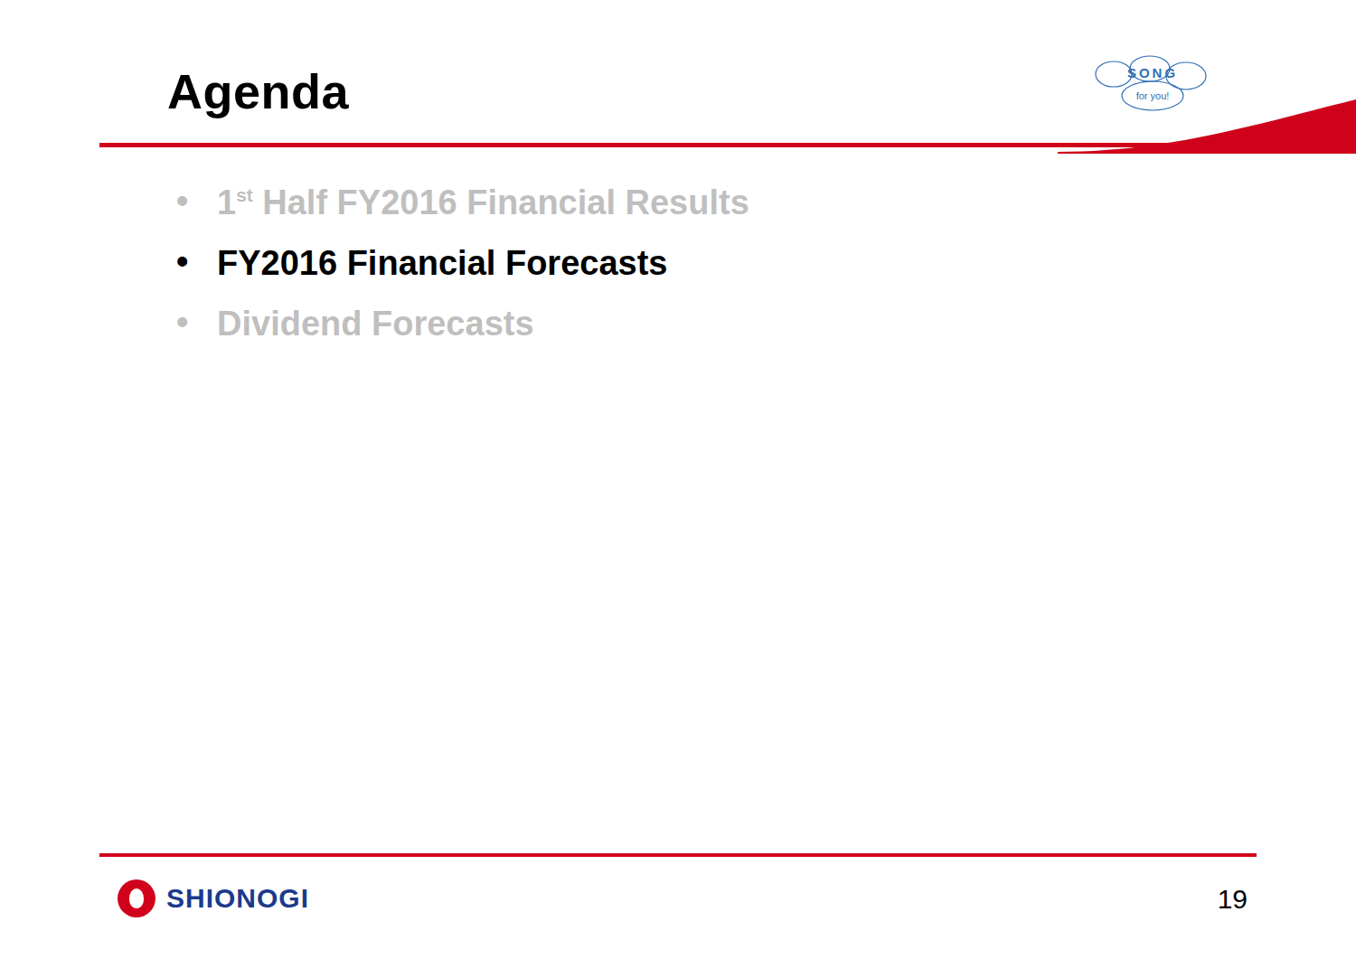Agenda
SONG for you!
1st Half FY2016 Financial Results
FY2016 Financial Forecasts
Dividend Forecasts
SHIONOGI
19